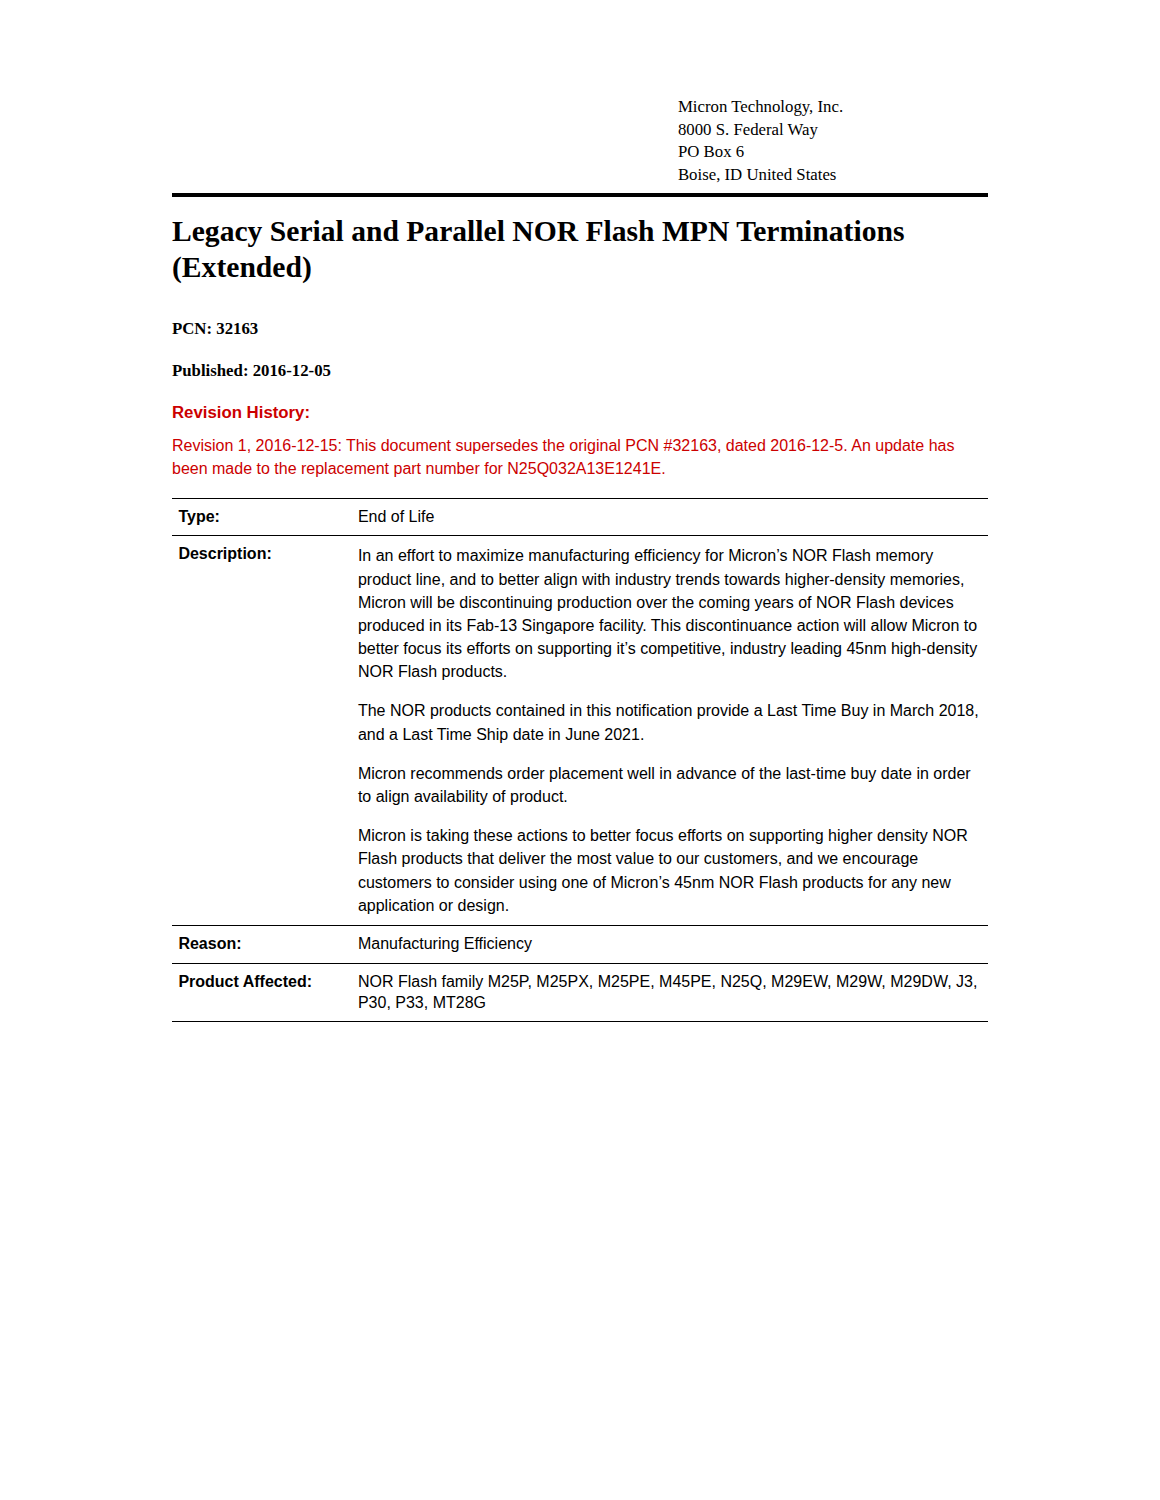Micron Technology, Inc.
8000 S. Federal Way
PO Box 6
Boise, ID United States
Legacy Serial and Parallel NOR Flash MPN Terminations (Extended)
PCN: 32163
Published: 2016-12-05
Revision History:
Revision 1, 2016-12-15: This document supersedes the original PCN #32163, dated 2016-12-5. An update has been made to the replacement part number for N25Q032A13E1241E.
| Type: | End of Life |
| Description: | In an effort to maximize manufacturing efficiency for Micron’s NOR Flash memory product line, and to better align with industry trends towards higher-density memories, Micron will be discontinuing production over the coming years of NOR Flash devices produced in its Fab-13 Singapore facility. This discontinuance action will allow Micron to better focus its efforts on supporting it’s competitive, industry leading 45nm high-density NOR Flash products. The NOR products contained in this notification provide a Last Time Buy in March 2018, and a Last Time Ship date in June 2021. Micron recommends order placement well in advance of the last-time buy date in order to align availability of product. Micron is taking these actions to better focus efforts on supporting higher density NOR Flash products that deliver the most value to our customers, and we encourage customers to consider using one of Micron’s 45nm NOR Flash products for any new application or design. |
| Reason: | Manufacturing Efficiency |
| Product Affected: | NOR Flash family M25P, M25PX, M25PE, M45PE, N25Q, M29EW, M29W, M29DW, J3, P30, P33, MT28G |